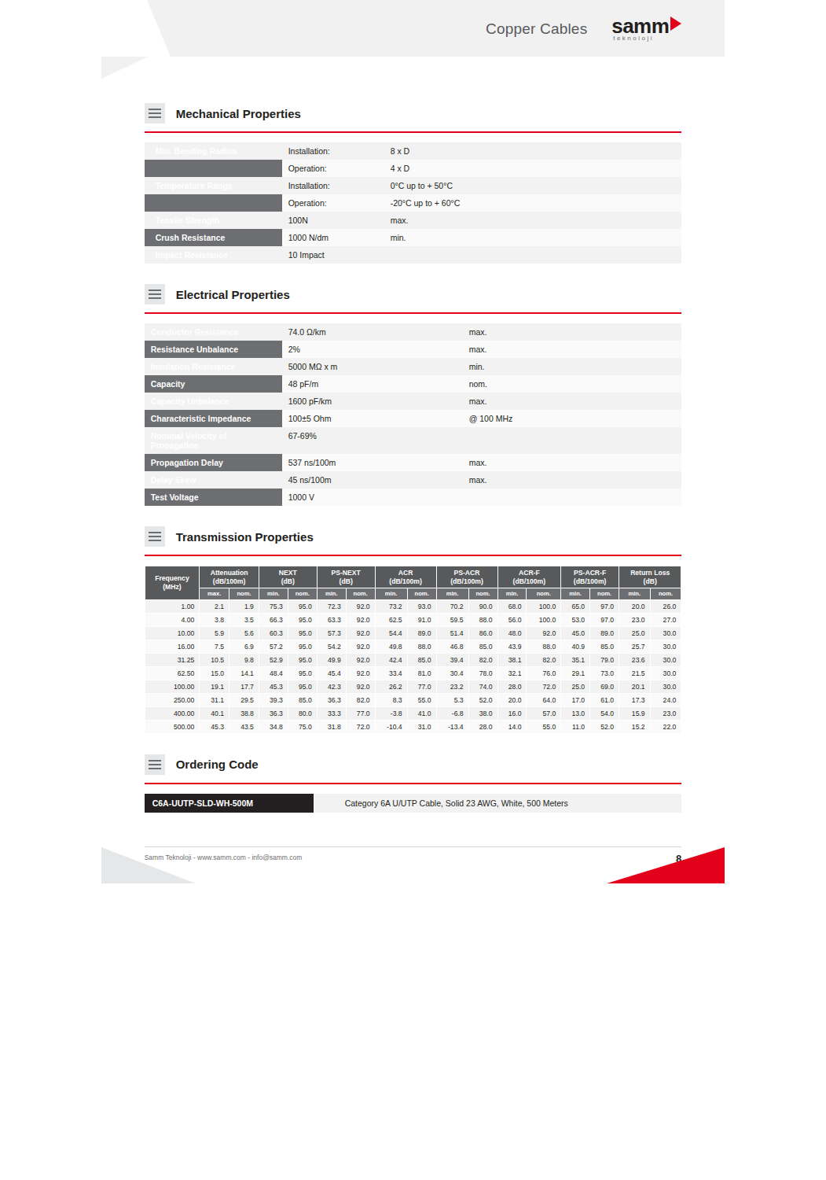Copper Cables
samm
teknoloji
Mechanical Properties
| Min. Bending Radius | Installation: | 8 x D |
| | Operation: | 4 x D |
| Temperature Range | Installation: | 0°C up to + 50°C |
| | Operation: | -20°C up to + 60°C |
| Tensile Strength | 100N | max. |
| Crush Resistance | 1000 N/dm | min. |
| Impact Resistance | 10 Impact | |
Electrical Properties
| Conductor Resistance | 74.0 Ω/km | max. |
| Resistance Unbalance | 2% | max. |
| Insulation Resistance | 5000 MΩ x m | min. |
| Capacity | 48 pF/m | nom. |
| Capacity Unbalance | 1600 pF/km | max. |
| Characteristic Impedance | 100±5 Ohm | @ 100 MHz |
| Nominal Velocity of Propagation | 67-69% | |
| Propagation Delay | 537 ns/100m | max. |
| Delay Skew | 45 ns/100m | max. |
| Test Voltage | 1000 V | |
Transmission Properties
| Frequency (MHz) | Attenuation (dB/100m) | NEXT (dB) | PS-NEXT (dB) | ACR (dB/100m) | PS-ACR (dB/100m) | ACR-F (dB/100m) | PS-ACR-F (dB/100m) | Return Loss (dB) |
| --- | --- | --- | --- | --- | --- | --- | --- | --- |
| max. | nom. | min. | nom. | min. | nom. | min. | nom. | min. | nom. | min. | nom. | min. | nom. | min. | nom. |
| 1.00 | 2.1 | 1.9 | 75.3 | 95.0 | 72.3 | 92.0 | 73.2 | 93.0 | 70.2 | 90.0 | 68.0 | 100.0 | 65.0 | 97.0 | 20.0 | 26.0 |
| 4.00 | 3.8 | 3.5 | 66.3 | 95.0 | 63.3 | 92.0 | 62.5 | 91.0 | 59.5 | 88.0 | 56.0 | 100.0 | 53.0 | 97.0 | 23.0 | 27.0 |
| 10.00 | 5.9 | 5.6 | 60.3 | 95.0 | 57.3 | 92.0 | 54.4 | 89.0 | 51.4 | 86.0 | 48.0 | 92.0 | 45.0 | 89.0 | 25.0 | 30.0 |
| 16.00 | 7.5 | 6.9 | 57.2 | 95.0 | 54.2 | 92.0 | 49.8 | 88.0 | 46.8 | 85.0 | 43.9 | 88.0 | 40.9 | 85.0 | 25.7 | 30.0 |
| 31.25 | 10.5 | 9.8 | 52.9 | 95.0 | 49.9 | 92.0 | 42.4 | 85.0 | 39.4 | 82.0 | 38.1 | 82.0 | 35.1 | 79.0 | 23.6 | 30.0 |
| 62.50 | 15.0 | 14.1 | 48.4 | 95.0 | 45.4 | 92.0 | 33.4 | 81.0 | 30.4 | 78.0 | 32.1 | 76.0 | 29.1 | 73.0 | 21.5 | 30.0 |
| 100.00 | 19.1 | 17.7 | 45.3 | 95.0 | 42.3 | 92.0 | 26.2 | 77.0 | 23.2 | 74.0 | 28.0 | 72.0 | 25.0 | 69.0 | 20.1 | 30.0 |
| 250.00 | 31.1 | 29.5 | 39.3 | 85.0 | 36.3 | 82.0 | 8.3 | 55.0 | 5.3 | 52.0 | 20.0 | 64.0 | 17.0 | 61.0 | 17.3 | 24.0 |
| 400.00 | 40.1 | 38.8 | 36.3 | 80.0 | 33.3 | 77.0 | -3.8 | 41.0 | -6.8 | 38.0 | 16.0 | 57.0 | 13.0 | 54.0 | 15.9 | 23.0 |
| 500.00 | 45.3 | 43.5 | 34.8 | 75.0 | 31.8 | 72.0 | -10.4 | 31.0 | -13.4 | 28.0 | 14.0 | 55.0 | 11.0 | 52.0 | 15.2 | 22.0 |
Ordering Code
| C6A-UUTP-SLD-WH-500M | Category 6A U/UTP Cable, Solid 23 AWG, White, 500 Meters |
Samm Teknoloji - www.samm.com - info@samm.com
8